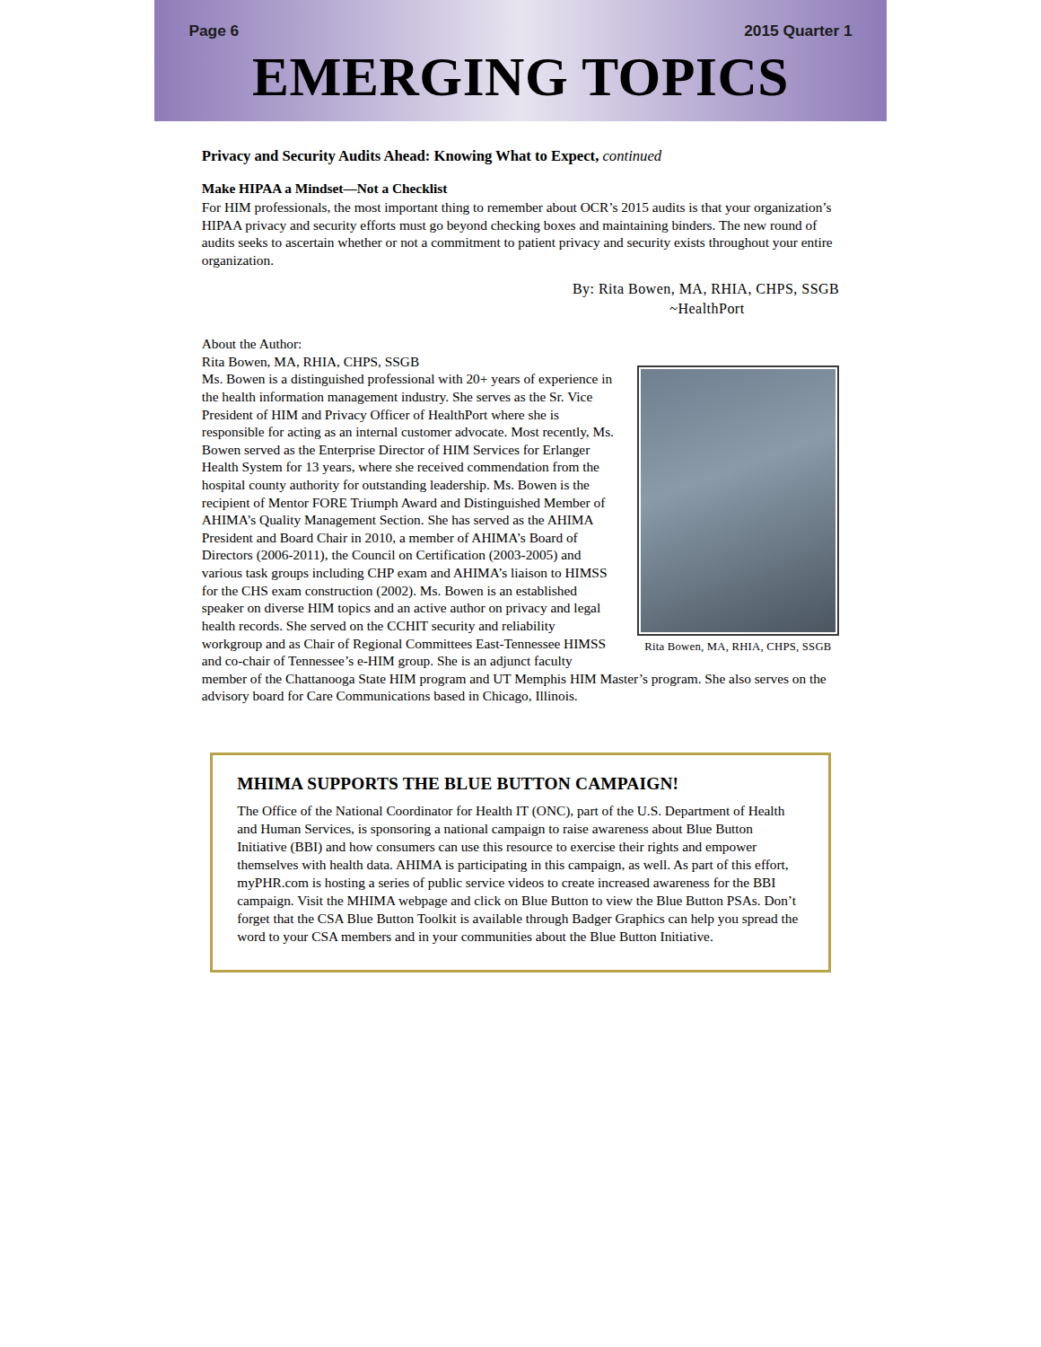Page 6 2015 Quarter 1
EMERGING TOPICS
Privacy and Security Audits Ahead: Knowing What to Expect, continued
Make HIPAA a Mindset—Not a Checklist
For HIM professionals, the most important thing to remember about OCR’s 2015 audits is that your organization’s HIPAA privacy and security efforts must go beyond checking boxes and maintaining binders. The new round of audits seeks to ascertain whether or not a commitment to patient privacy and security exists throughout your entire organization.
By: Rita Bowen, MA, RHIA, CHPS, SSGB ~HealthPort
Rita Bowen, MA, RHIA, CHPS, SSGB
About the Author:
Rita Bowen, MA, RHIA, CHPS, SSGB
Ms. Bowen is a distinguished professional with 20+ years of experience in the health information management industry. She serves as the Sr. Vice President of HIM and Privacy Officer of HealthPort where she is responsible for acting as an internal customer advocate. Most recently, Ms. Bowen served as the Enterprise Director of HIM Services for Erlanger Health System for 13 years, where she received commendation from the hospital county authority for outstanding leadership. Ms. Bowen is the recipient of Mentor FORE Triumph Award and Distinguished Member of AHIMA’s Quality Management Section. She has served as the AHIMA President and Board Chair in 2010, a member of AHIMA’s Board of Directors (2006-2011), the Council on Certification (2003-2005) and various task groups including CHP exam and AHIMA’s liaison to HIMSS for the CHS exam construction (2002). Ms. Bowen is an established speaker on diverse HIM topics and an active author on privacy and legal health records. She served on the CCHIT security and reliability workgroup and as Chair of Regional Committees East-Tennessee HIMSS and co-chair of Tennessee’s e-HIM group. She is an adjunct faculty member of the Chattanooga State HIM program and UT Memphis HIM Master’s program. She also serves on the advisory board for Care Communications based in Chicago, Illinois.
MHIMA SUPPORTS THE BLUE BUTTON CAMPAIGN!
The Office of the National Coordinator for Health IT (ONC), part of the U.S. Department of Health and Human Services, is sponsoring a national campaign to raise awareness about Blue Button Initiative (BBI) and how consumers can use this resource to exercise their rights and empower themselves with health data. AHIMA is participating in this campaign, as well. As part of this effort, myPHR.com is hosting a series of public service videos to create increased awareness for the BBI campaign. Visit the MHIMA webpage and click on Blue Button to view the Blue Button PSAs. Don’t forget that the CSA Blue Button Toolkit is available through Badger Graphics can help you spread the word to your CSA members and in your communities about the Blue Button Initiative.